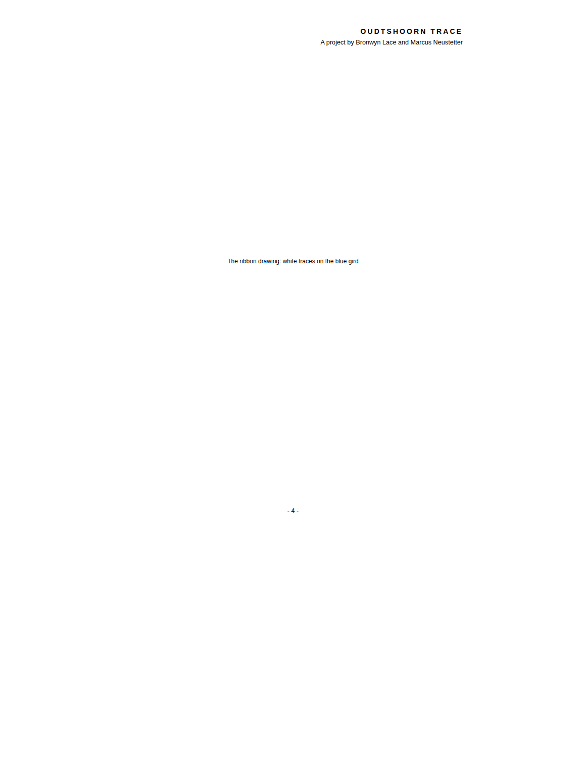OUDTSHOORN TRACE
A project by Bronwyn Lace and Marcus Neustetter
The ribbon drawing: white traces on the blue gird
- 4 -